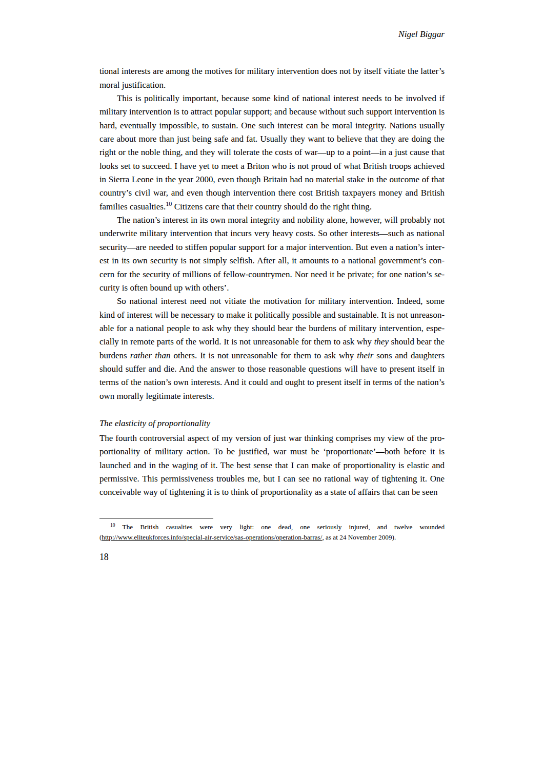Nigel Biggar
tional interests are among the motives for military intervention does not by itself vitiate the latter’s moral justification.
This is politically important, because some kind of national interest needs to be involved if military intervention is to attract popular support; and because without such support intervention is hard, eventually impossible, to sustain. One such interest can be moral integrity. Nations usually care about more than just being safe and fat. Usually they want to believe that they are doing the right or the noble thing, and they will tolerate the costs of war—up to a point—in a just cause that looks set to succeed. I have yet to meet a Briton who is not proud of what British troops achieved in Sierra Leone in the year 2000, even though Britain had no material stake in the outcome of that country’s civil war, and even though intervention there cost British taxpayers money and British families casualties.10 Citizens care that their country should do the right thing.
The nation’s interest in its own moral integrity and nobility alone, however, will probably not underwrite military intervention that incurs very heavy costs. So other interests—such as national security—are needed to stiffen popular support for a major intervention. But even a nation’s interest in its own security is not simply selfish. After all, it amounts to a national government’s concern for the security of millions of fellow-countrymen. Nor need it be private; for one nation’s security is often bound up with others’.
So national interest need not vitiate the motivation for military intervention. Indeed, some kind of interest will be necessary to make it politically possible and sustainable. It is not unreasonable for a national people to ask why they should bear the burdens of military intervention, especially in remote parts of the world. It is not unreasonable for them to ask why they should bear the burdens rather than others. It is not unreasonable for them to ask why their sons and daughters should suffer and die. And the answer to those reasonable questions will have to present itself in terms of the nation’s own interests. And it could and ought to present itself in terms of the nation’s own morally legitimate interests.
The elasticity of proportionality
The fourth controversial aspect of my version of just war thinking comprises my view of the proportionality of military action. To be justified, war must be ‘proportionate’—both before it is launched and in the waging of it. The best sense that I can make of proportionality is elastic and permissive. This permissiveness troubles me, but I can see no rational way of tightening it. One conceivable way of tightening it is to think of proportionality as a state of affairs that can be seen
10 The British casualties were very light: one dead, one seriously injured, and twelve wounded (http://www.eliteukforces.info/special-air-service/sas-operations/operation-barras/, as at 24 November 2009).
18